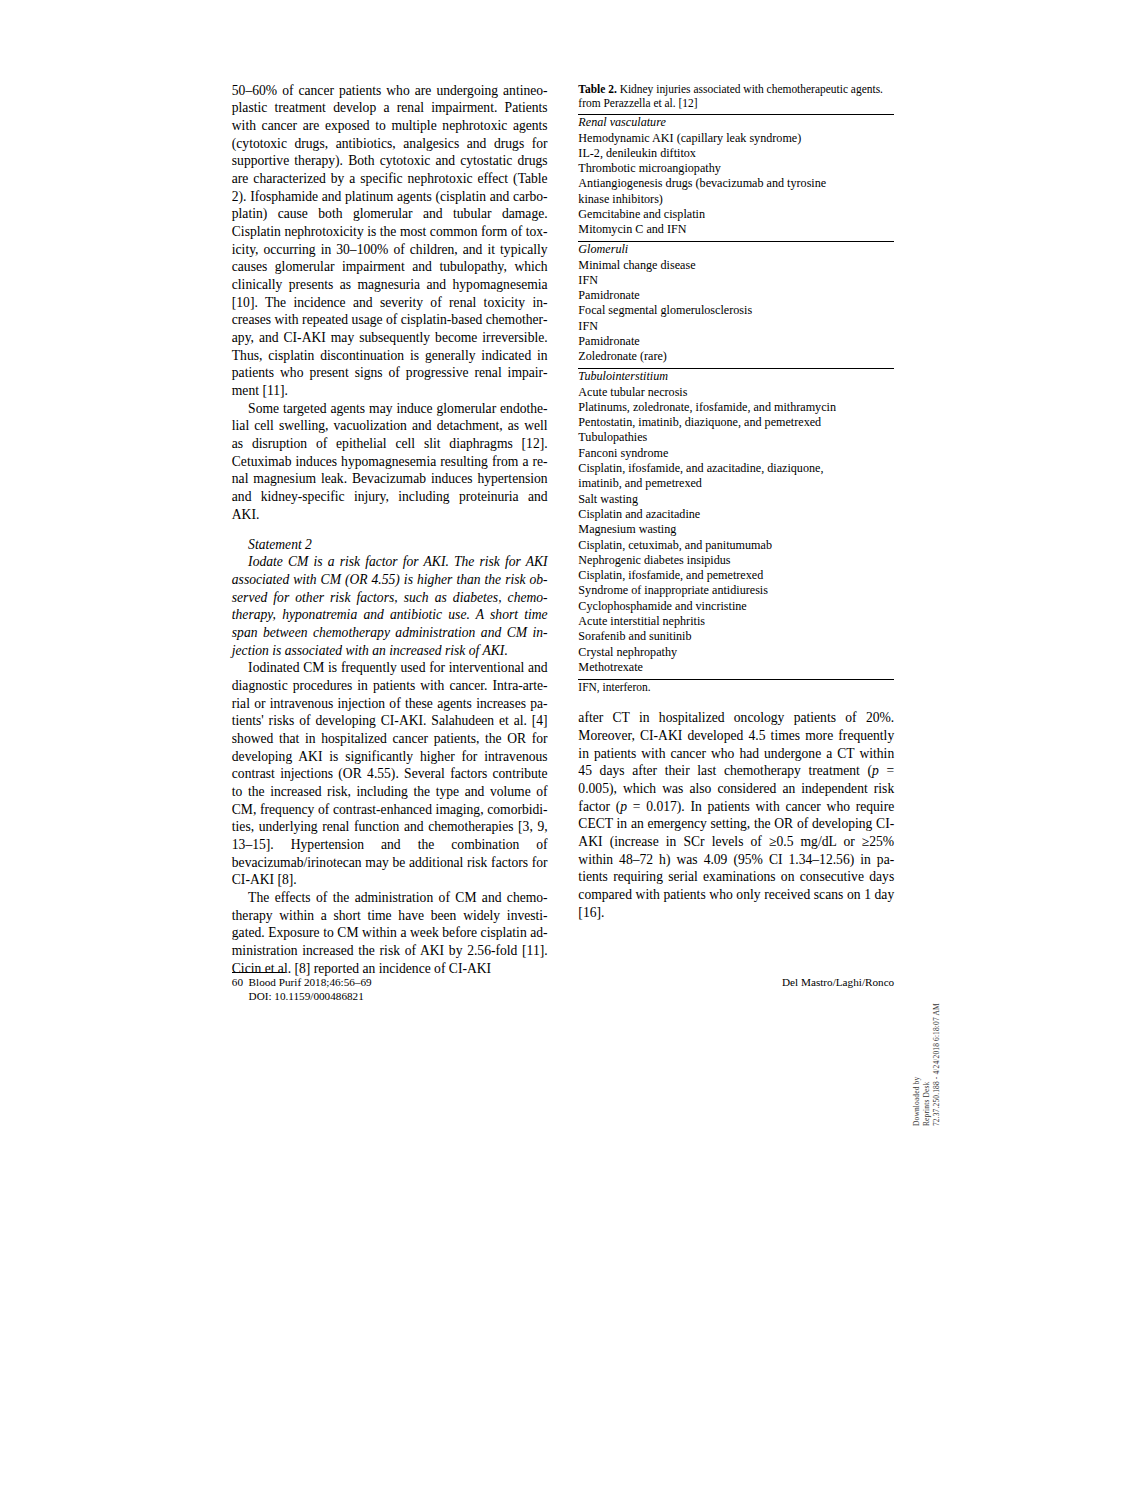50–60% of cancer patients who are undergoing antineoplastic treatment develop a renal impairment. Patients with cancer are exposed to multiple nephrotoxic agents (cytotoxic drugs, antibiotics, analgesics and drugs for supportive therapy). Both cytotoxic and cytostatic drugs are characterized by a specific nephrotoxic effect (Table 2). Ifosphamide and platinum agents (cisplatin and carboplatin) cause both glomerular and tubular damage. Cisplatin nephrotoxicity is the most common form of toxicity, occurring in 30–100% of children, and it typically causes glomerular impairment and tubulopathy, which clinically presents as magnesuria and hypomagnesemia [10]. The incidence and severity of renal toxicity increases with repeated usage of cisplatin-based chemotherapy, and CI-AKI may subsequently become irreversible. Thus, cisplatin discontinuation is generally indicated in patients who present signs of progressive renal impairment [11].
Some targeted agents may induce glomerular endothelial cell swelling, vacuolization and detachment, as well as disruption of epithelial cell slit diaphragms [12]. Cetuximab induces hypomagnesemia resulting from a renal magnesium leak. Bevacizumab induces hypertension and kidney-specific injury, including proteinuria and AKI.
Statement 2
Iodate CM is a risk factor for AKI. The risk for AKI associated with CM (OR 4.55) is higher than the risk observed for other risk factors, such as diabetes, chemotherapy, hyponatremia and antibiotic use. A short time span between chemotherapy administration and CM injection is associated with an increased risk of AKI.
Iodinated CM is frequently used for interventional and diagnostic procedures in patients with cancer. Intra-arterial or intravenous injection of these agents increases patients' risks of developing CI-AKI. Salahudeen et al. [4] showed that in hospitalized cancer patients, the OR for developing AKI is significantly higher for intravenous contrast injections (OR 4.55). Several factors contribute to the increased risk, including the type and volume of CM, frequency of contrast-enhanced imaging, comorbidities, underlying renal function and chemotherapies [3, 9, 13–15]. Hypertension and the combination of bevacizumab/irinotecan may be additional risk factors for CI-AKI [8].
The effects of the administration of CM and chemotherapy within a short time have been widely investigated. Exposure to CM within a week before cisplatin administration increased the risk of AKI by 2.56-fold [11]. Cicin et al. [8] reported an incidence of CI-AKI
Table 2. Kidney injuries associated with chemotherapeutic agents. from Perazzella et al. [12]
| Renal vasculature |
| Hemodynamic AKI (capillary leak syndrome) |
| IL-2, denileukin diftitox |
| Thrombotic microangiopathy |
| Antiangiogenesis drugs (bevacizumab and tyrosine |
| kinase inhibitors) |
| Gemcitabine and cisplatin |
| Mitomycin C and IFN |
| Glomeruli |
| Minimal change disease |
| IFN |
| Pamidronate |
| Focal segmental glomerulosclerosis |
| IFN |
| Pamidronate |
| Zoledronate (rare) |
| Tubulointerstitium |
| Acute tubular necrosis |
| Platinums, zoledronate, ifosfamide, and mithramycin |
| Pentostatin, imatinib, diaziquone, and pemetrexed |
| Tubulopathies |
| Fanconi syndrome |
| Cisplatin, ifosfamide, and azacitadine, diaziquone, |
| imatinib, and pemetrexed |
| Salt wasting |
| Cisplatin and azacitadine |
| Magnesium wasting |
| Cisplatin, cetuximab, and panitumumab |
| Nephrogenic diabetes insipidus |
| Cisplatin, ifosfamide, and pemetrexed |
| Syndrome of inappropriate antidiuresis |
| Cyclophosphamide and vincristine |
| Acute interstitial nephritis |
| Sorafenib and sunitinib |
| Crystal nephropathy |
| Methotrexate |
| IFN, interferon. |
after CT in hospitalized oncology patients of 20%. Moreover, CI-AKI developed 4.5 times more frequently in patients with cancer who had undergone a CT within 45 days after their last chemotherapy treatment (p = 0.005), which was also considered an independent risk factor (p = 0.017). In patients with cancer who require CECT in an emergency setting, the OR of developing CI-AKI (increase in SCr levels of ≥0.5 mg/dL or ≥25% within 48–72 h) was 4.09 (95% CI 1.34–12.56) in patients requiring serial examinations on consecutive days compared with patients who only received scans on 1 day [16].
60 Blood Purif 2018;46:56–69 DOI: 10.1159/000486821
Del Mastro/Laghi/Ronco
Downloaded by Reprints Desk 72.37.250.188 - 4/24/2018 6:18:07 AM